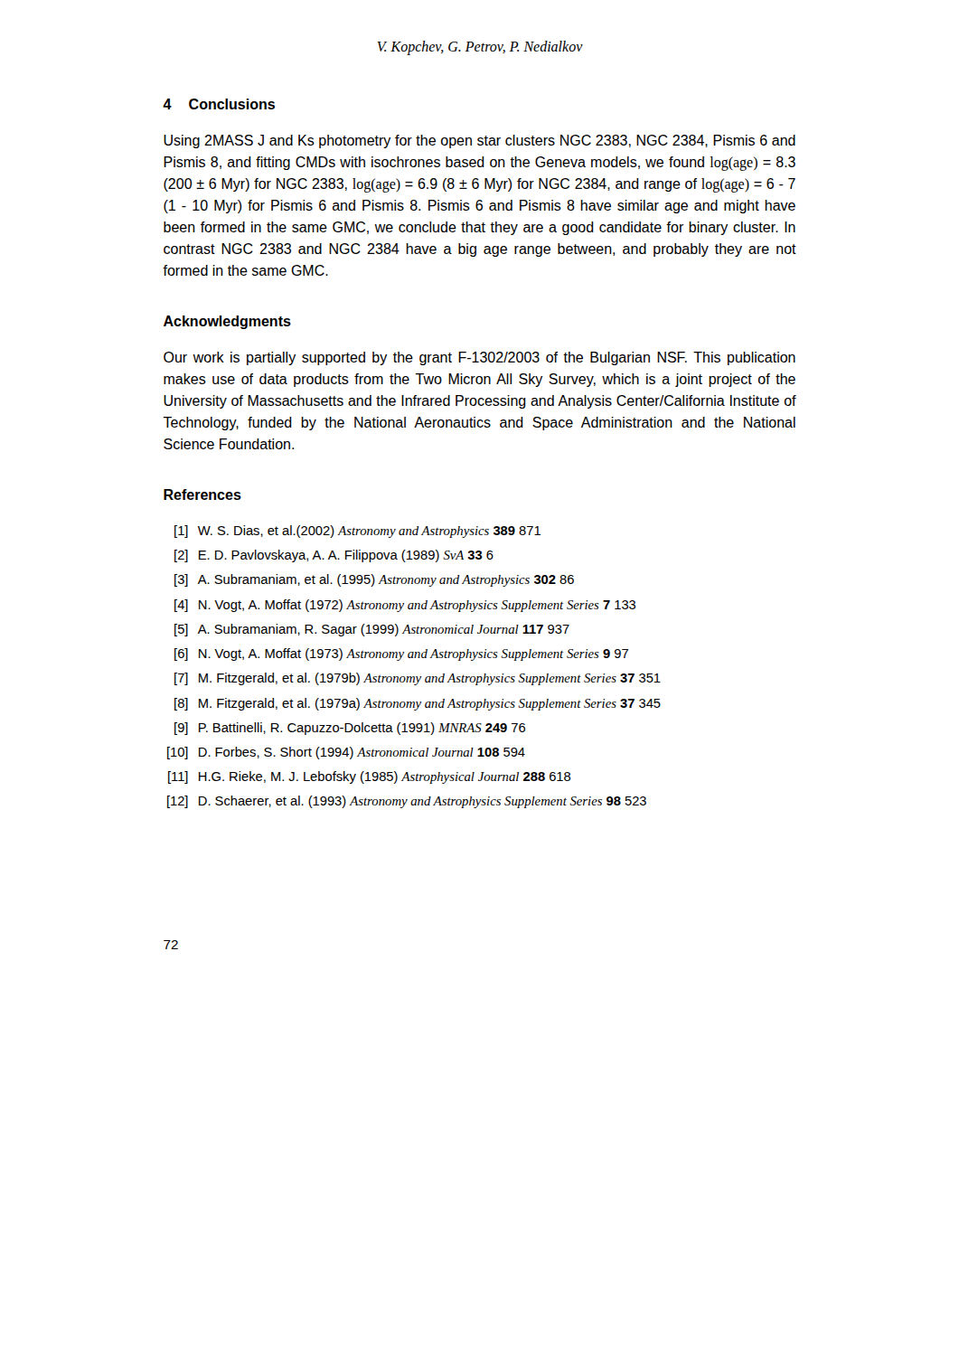V. Kopchev, G. Petrov, P. Nedialkov
4 Conclusions
Using 2MASS J and Ks photometry for the open star clusters NGC 2383, NGC 2384, Pismis 6 and Pismis 8, and fitting CMDs with isochrones based on the Geneva models, we found log(age) = 8.3 (200 ± 6 Myr) for NGC 2383, log(age) = 6.9 (8 ± 6 Myr) for NGC 2384, and range of log(age) = 6 - 7 (1 - 10 Myr) for Pismis 6 and Pismis 8. Pismis 6 and Pismis 8 have similar age and might have been formed in the same GMC, we conclude that they are a good candidate for binary cluster. In contrast NGC 2383 and NGC 2384 have a big age range between, and probably they are not formed in the same GMC.
Acknowledgments
Our work is partially supported by the grant F-1302/2003 of the Bulgarian NSF. This publication makes use of data products from the Two Micron All Sky Survey, which is a joint project of the University of Massachusetts and the Infrared Processing and Analysis Center/California Institute of Technology, funded by the National Aeronautics and Space Administration and the National Science Foundation.
References
[1] W. S. Dias, et al.(2002) Astronomy and Astrophysics 389 871
[2] E. D. Pavlovskaya, A. A. Filippova (1989) SvA 33 6
[3] A. Subramaniam, et al. (1995) Astronomy and Astrophysics 302 86
[4] N. Vogt, A. Moffat (1972) Astronomy and Astrophysics Supplement Series 7 133
[5] A. Subramaniam, R. Sagar (1999) Astronomical Journal 117 937
[6] N. Vogt, A. Moffat (1973) Astronomy and Astrophysics Supplement Series 9 97
[7] M. Fitzgerald, et al. (1979b) Astronomy and Astrophysics Supplement Series 37 351
[8] M. Fitzgerald, et al. (1979a) Astronomy and Astrophysics Supplement Series 37 345
[9] P. Battinelli, R. Capuzzo-Dolcetta (1991) MNRAS 249 76
[10] D. Forbes, S. Short (1994) Astronomical Journal 108 594
[11] H.G. Rieke, M. J. Lebofsky (1985) Astrophysical Journal 288 618
[12] D. Schaerer, et al. (1993) Astronomy and Astrophysics Supplement Series 98 523
72